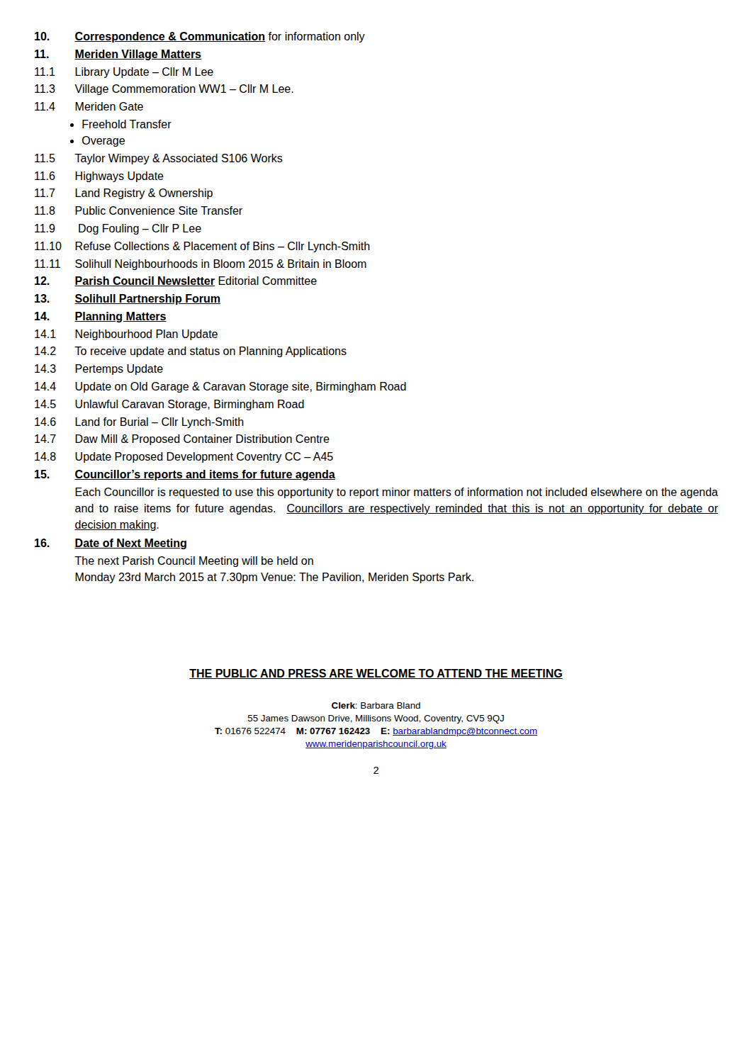10. Correspondence & Communication for information only
11. Meriden Village Matters
11.1 Library Update – Cllr M Lee
11.3 Village Commemoration WW1 – Cllr M Lee.
11.4 Meriden Gate
Freehold Transfer
Overage
11.5 Taylor Wimpey & Associated S106 Works
11.6 Highways Update
11.7 Land Registry & Ownership
11.8 Public Convenience Site Transfer
11.9 Dog Fouling – Cllr P Lee
11.10 Refuse Collections & Placement of Bins – Cllr Lynch-Smith
11.11 Solihull Neighbourhoods in Bloom 2015 & Britain in Bloom
12. Parish Council Newsletter Editorial Committee
13. Solihull Partnership Forum
14. Planning Matters
14.1 Neighbourhood Plan Update
14.2 To receive update and status on Planning Applications
14.3 Pertemps Update
14.4 Update on Old Garage & Caravan Storage site, Birmingham Road
14.5 Unlawful Caravan Storage, Birmingham Road
14.6 Land for Burial – Cllr Lynch-Smith
14.7 Daw Mill & Proposed Container Distribution Centre
14.8 Update Proposed Development Coventry CC – A45
15. Councillor’s reports and items for future agenda
Each Councillor is requested to use this opportunity to report minor matters of information not included elsewhere on the agenda and to raise items for future agendas. Councillors are respectively reminded that this is not an opportunity for debate or decision making.
16. Date of Next Meeting
The next Parish Council Meeting will be held on
Monday 23rd March 2015 at 7.30pm Venue: The Pavilion, Meriden Sports Park.
THE PUBLIC AND PRESS ARE WELCOME TO ATTEND THE MEETING
Clerk: Barbara Bland
55 James Dawson Drive, Millisons Wood, Coventry, CV5 9QJ
T: 01676 522474 M: 07767 162423 E: barbarablandmpc@btconnect.com
www.meridenparishcouncil.org.uk
2